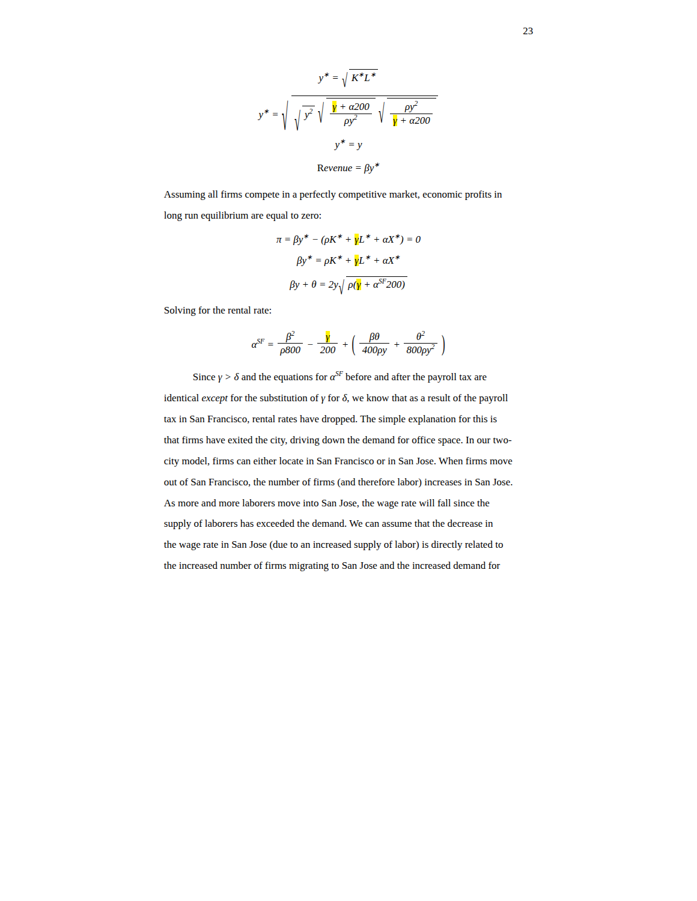23
y∗ = K∗L∗
y∗ = y2 γ + α200 ρy2 ρy2 γ + α200
y∗ = y
Revenue = βy∗
Assuming all firms compete in a perfectly competitive market, economic profits in
long run equilibrium are equal to zero:
π = βy∗ − (ρK∗ + γ L∗ + αX∗) = 0
βy∗ = ρK∗ + γ L∗ + αX∗
βy + θ = 2yρ(γ + αSF200)
Solving for the rental rate:
αSF = β2 ρ800 − γ 200 + ( βθ 400ρy + θ2800ρy2 )
Since γ > δ and the equations for αSF before and after the payroll tax are
identical except for the substitution of γ for δ, we know that as a result of the payroll
tax in San Francisco, rental rates have dropped. The simple explanation for this is
that firms have exited the city, driving down the demand for office space. In our two-
city model, firms can either locate in San Francisco or in San Jose. When firms move
out of San Francisco, the number of firms (and therefore labor) increases in San Jose.
As more and more laborers move into San Jose, the wage rate will fall since the
supply of laborers has exceeded the demand. We can assume that the decrease in
the wage rate in San Jose (due to an increased supply of labor) is directly related to
the increased number of firms migrating to San Jose and the increased demand for